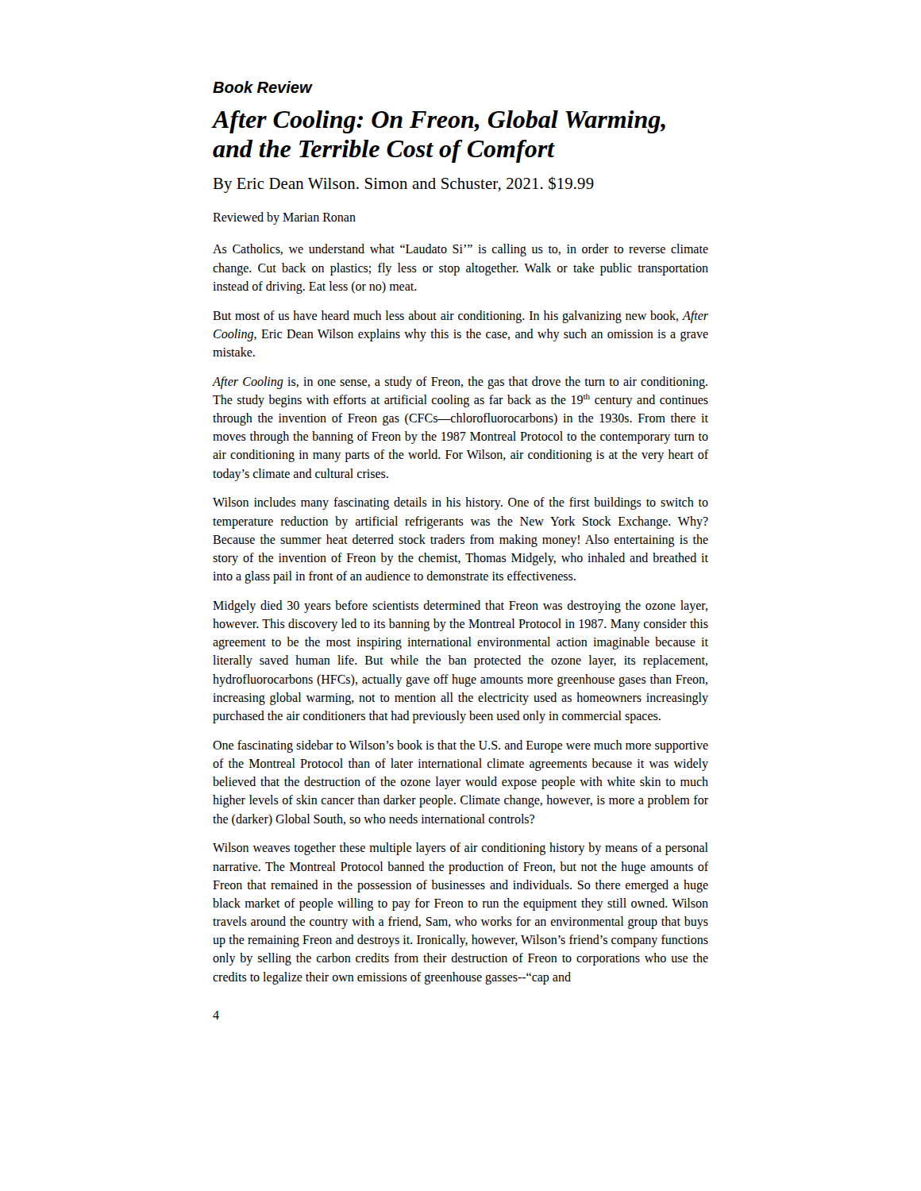Book Review
After Cooling: On Freon, Global Warming, and the Terrible Cost of Comfort
By Eric Dean Wilson. Simon and Schuster, 2021. $19.99
Reviewed by Marian Ronan
As Catholics, we understand what “Laudato Si’” is calling us to, in order to reverse climate change. Cut back on plastics; fly less or stop altogether. Walk or take public transportation instead of driving. Eat less (or no) meat.
But most of us have heard much less about air conditioning. In his galvanizing new book, After Cooling, Eric Dean Wilson explains why this is the case, and why such an omission is a grave mistake.
After Cooling is, in one sense, a study of Freon, the gas that drove the turn to air conditioning. The study begins with efforts at artificial cooling as far back as the 19th century and continues through the invention of Freon gas (CFCs—chlorofluorocarbons) in the 1930s. From there it moves through the banning of Freon by the 1987 Montreal Protocol to the contemporary turn to air conditioning in many parts of the world. For Wilson, air conditioning is at the very heart of today’s climate and cultural crises.
Wilson includes many fascinating details in his history. One of the first buildings to switch to temperature reduction by artificial refrigerants was the New York Stock Exchange. Why? Because the summer heat deterred stock traders from making money! Also entertaining is the story of the invention of Freon by the chemist, Thomas Midgely, who inhaled and breathed it into a glass pail in front of an audience to demonstrate its effectiveness.
Midgely died 30 years before scientists determined that Freon was destroying the ozone layer, however. This discovery led to its banning by the Montreal Protocol in 1987. Many consider this agreement to be the most inspiring international environmental action imaginable because it literally saved human life. But while the ban protected the ozone layer, its replacement, hydrofluorocarbons (HFCs), actually gave off huge amounts more greenhouse gases than Freon, increasing global warming, not to mention all the electricity used as homeowners increasingly purchased the air conditioners that had previously been used only in commercial spaces.
One fascinating sidebar to Wilson’s book is that the U.S. and Europe were much more supportive of the Montreal Protocol than of later international climate agreements because it was widely believed that the destruction of the ozone layer would expose people with white skin to much higher levels of skin cancer than darker people. Climate change, however, is more a problem for the (darker) Global South, so who needs international controls?
Wilson weaves together these multiple layers of air conditioning history by means of a personal narrative. The Montreal Protocol banned the production of Freon, but not the huge amounts of Freon that remained in the possession of businesses and individuals. So there emerged a huge black market of people willing to pay for Freon to run the equipment they still owned. Wilson travels around the country with a friend, Sam, who works for an environmental group that buys up the remaining Freon and destroys it. Ironically, however, Wilson’s friend’s company functions only by selling the carbon credits from their destruction of Freon to corporations who use the credits to legalize their own emissions of greenhouse gasses--“cap and
4